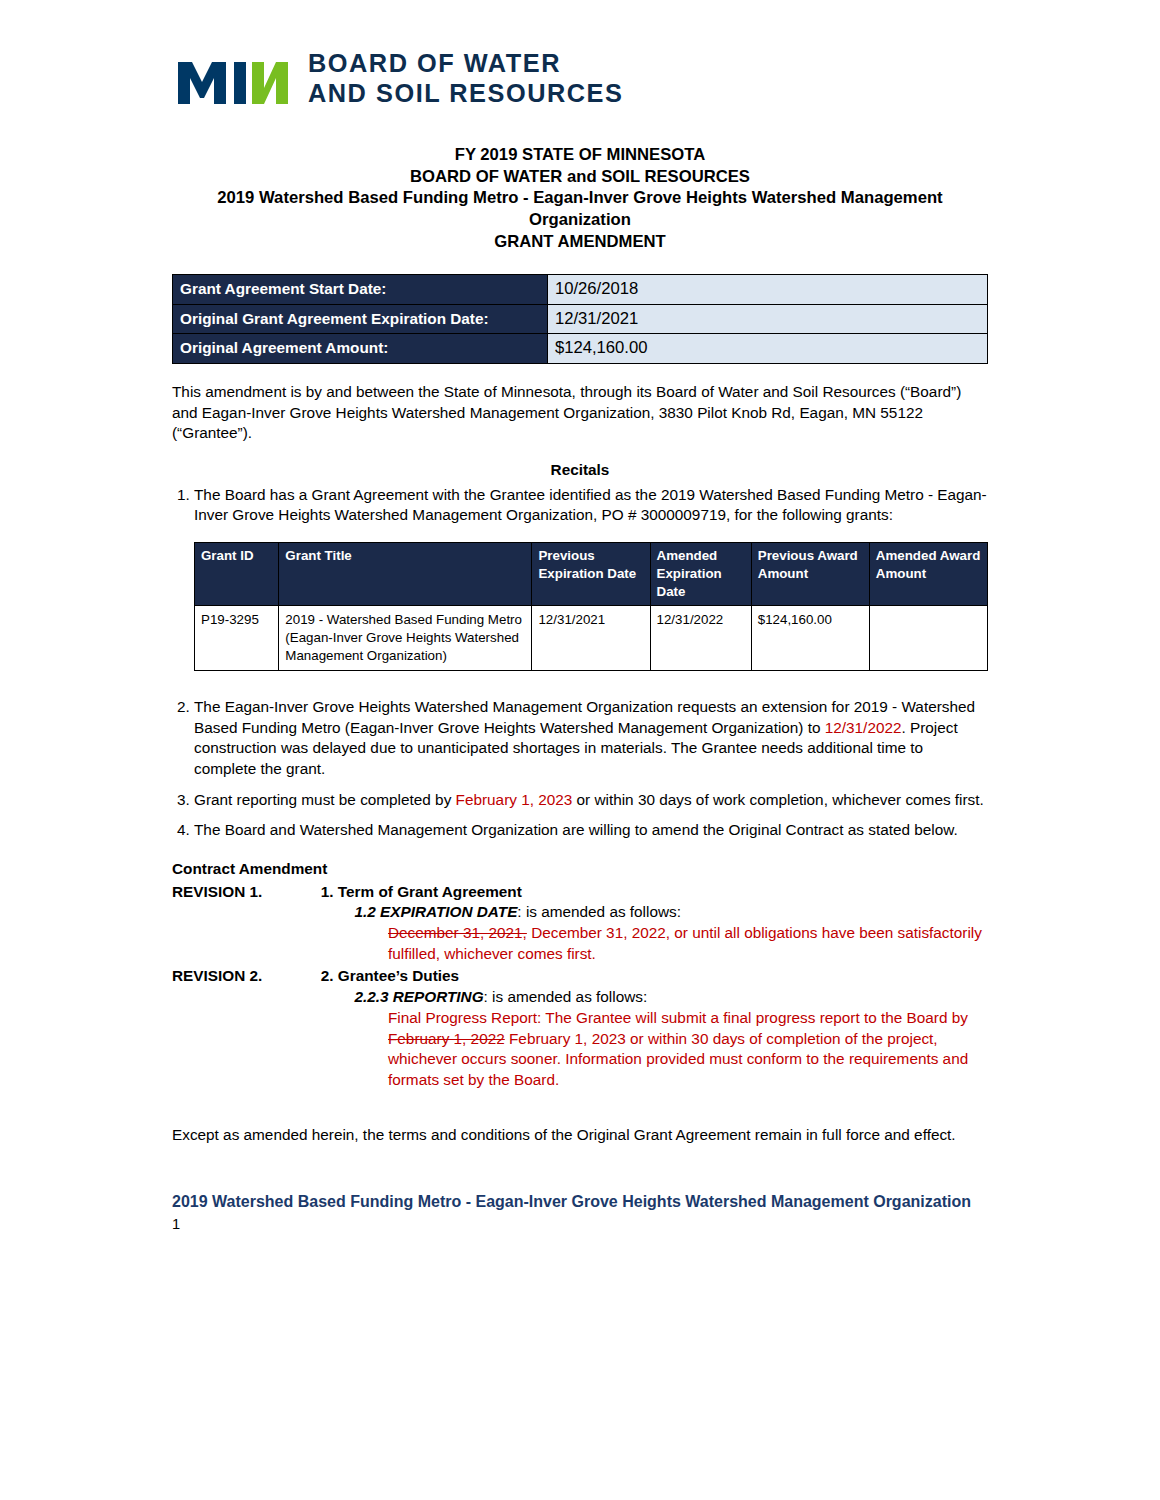BOARD OF WATER
AND SOIL RESOURCES
FY 2019 STATE OF MINNESOTA BOARD OF WATER and SOIL RESOURCES 2019 Watershed Based Funding Metro - Eagan-Inver Grove Heights Watershed Management Organization GRANT AMENDMENT
| Grant Agreement Start Date: | 10/26/2018 |
| Original Grant Agreement Expiration Date: | 12/31/2021 |
| Original Agreement Amount: | $124,160.00 |
This amendment is by and between the State of Minnesota, through its Board of Water and Soil Resources (“Board”) and Eagan-Inver Grove Heights Watershed Management Organization, 3830 Pilot Knob Rd, Eagan, MN 55122 (“Grantee”).
Recitals
The Board has a Grant Agreement with the Grantee identified as the 2019 Watershed Based Funding Metro - Eagan-Inver Grove Heights Watershed Management Organization, PO # 3000009719, for the following grants:
| Grant ID | Grant Title | Previous Expiration Date | Amended Expiration Date | Previous Award Amount | Amended Award Amount |
| --- | --- | --- | --- | --- | --- |
| P19-3295 | 2019 - Watershed Based Funding Metro (Eagan-Inver Grove Heights Watershed Management Organization) | 12/31/2021 | 12/31/2022 | $124,160.00 | |
The Eagan-Inver Grove Heights Watershed Management Organization requests an extension for 2019 - Watershed Based Funding Metro (Eagan-Inver Grove Heights Watershed Management Organization) to 12/31/2022. Project construction was delayed due to unanticipated shortages in materials. The Grantee needs additional time to complete the grant.
Grant reporting must be completed by February 1, 2023 or within 30 days of work completion, whichever comes first.
The Board and Watershed Management Organization are willing to amend the Original Contract as stated below.
Contract Amendment
REVISION 1.
1. Term of Grant Agreement
1.2 EXPIRATION DATE: is amended as follows:
December 31, 2021, December 31, 2022, or until all obligations have been satisfactorily fulfilled, whichever comes first.
REVISION 2.
2. Grantee’s Duties
2.2.3 REPORTING: is amended as follows:
Final Progress Report: The Grantee will submit a final progress report to the Board by February 1, 2022 February 1, 2023 or within 30 days of completion of the project, whichever occurs sooner. Information provided must conform to the requirements and formats set by the Board.
Except as amended herein, the terms and conditions of the Original Grant Agreement remain in full force and effect.
2019 Watershed Based Funding Metro - Eagan-Inver Grove Heights Watershed Management Organization
1